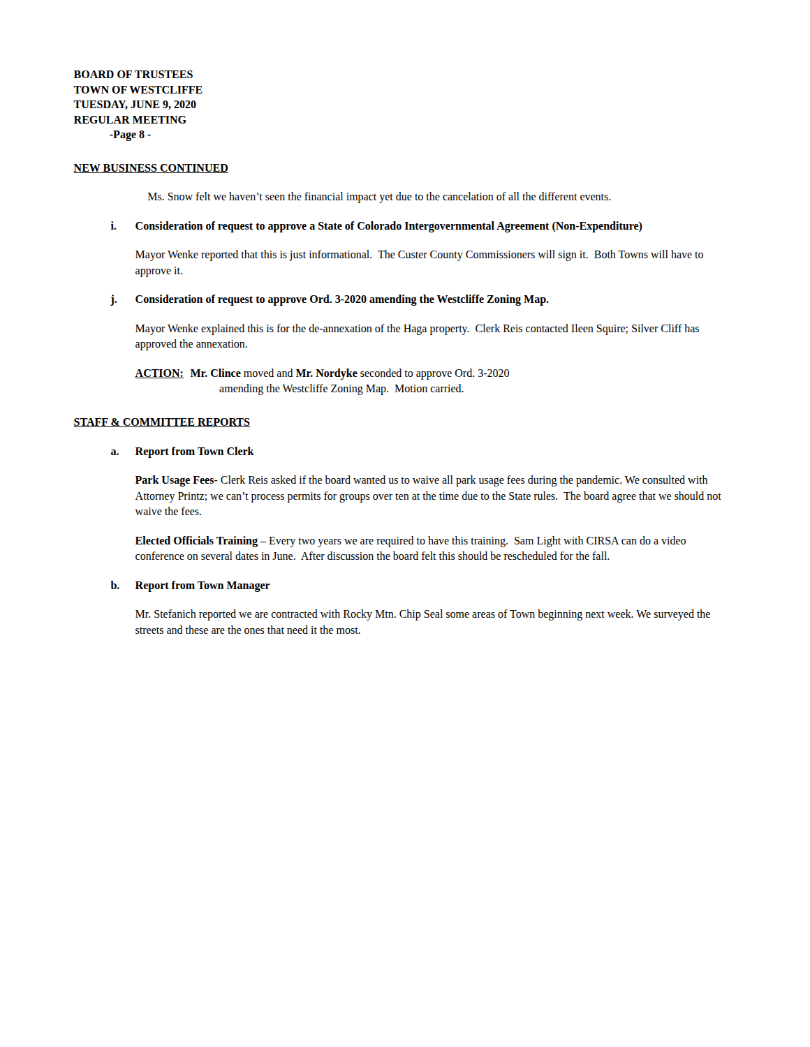BOARD OF TRUSTEES
TOWN OF WESTCLIFFE
TUESDAY, JUNE 9, 2020
REGULAR MEETING
-Page 8 -
NEW BUSINESS CONTINUED
Ms. Snow felt we haven’t seen the financial impact yet due to the cancelation of all the different events.
i. Consideration of request to approve a State of Colorado Intergovernmental Agreement (Non-Expenditure)
Mayor Wenke reported that this is just informational. The Custer County Commissioners will sign it. Both Towns will have to approve it.
j. Consideration of request to approve Ord. 3-2020 amending the Westcliffe Zoning Map.
Mayor Wenke explained this is for the de-annexation of the Haga property. Clerk Reis contacted Ileen Squire; Silver Cliff has approved the annexation.
ACTION: Mr. Clince moved and Mr. Nordyke seconded to approve Ord. 3-2020 amending the Westcliffe Zoning Map. Motion carried.
STAFF & COMMITTEE REPORTS
a. Report from Town Clerk
Park Usage Fees- Clerk Reis asked if the board wanted us to waive all park usage fees during the pandemic. We consulted with Attorney Printz; we can’t process permits for groups over ten at the time due to the State rules. The board agree that we should not waive the fees.
Elected Officials Training – Every two years we are required to have this training. Sam Light with CIRSA can do a video conference on several dates in June. After discussion the board felt this should be rescheduled for the fall.
b. Report from Town Manager
Mr. Stefanich reported we are contracted with Rocky Mtn. Chip Seal some areas of Town beginning next week. We surveyed the streets and these are the ones that need it the most.